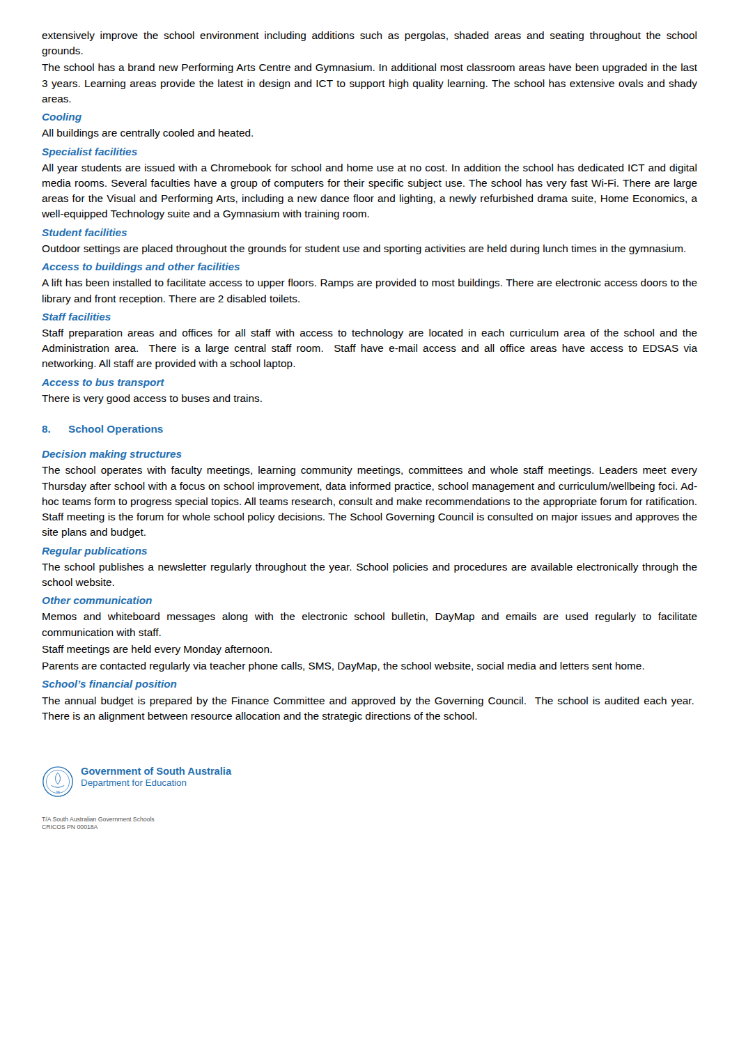extensively improve the school environment including additions such as pergolas, shaded areas and seating throughout the school grounds.
The school has a brand new Performing Arts Centre and Gymnasium. In additional most classroom areas have been upgraded in the last 3 years. Learning areas provide the latest in design and ICT to support high quality learning. The school has extensive ovals and shady areas.
Cooling
All buildings are centrally cooled and heated.
Specialist facilities
All year students are issued with a Chromebook for school and home use at no cost. In addition the school has dedicated ICT and digital media rooms. Several faculties have a group of computers for their specific subject use. The school has very fast Wi-Fi. There are large areas for the Visual and Performing Arts, including a new dance floor and lighting, a newly refurbished drama suite, Home Economics, a well-equipped Technology suite and a Gymnasium with training room.
Student facilities
Outdoor settings are placed throughout the grounds for student use and sporting activities are held during lunch times in the gymnasium.
Access to buildings and other facilities
A lift has been installed to facilitate access to upper floors. Ramps are provided to most buildings. There are electronic access doors to the library and front reception. There are 2 disabled toilets.
Staff facilities
Staff preparation areas and offices for all staff with access to technology are located in each curriculum area of the school and the Administration area. There is a large central staff room. Staff have e-mail access and all office areas have access to EDSAS via networking. All staff are provided with a school laptop.
Access to bus transport
There is very good access to buses and trains.
8. School Operations
Decision making structures
The school operates with faculty meetings, learning community meetings, committees and whole staff meetings. Leaders meet every Thursday after school with a focus on school improvement, data informed practice, school management and curriculum/wellbeing foci. Ad-hoc teams form to progress special topics. All teams research, consult and make recommendations to the appropriate forum for ratification. Staff meeting is the forum for whole school policy decisions. The School Governing Council is consulted on major issues and approves the site plans and budget.
Regular publications
The school publishes a newsletter regularly throughout the year. School policies and procedures are available electronically through the school website.
Other communication
Memos and whiteboard messages along with the electronic school bulletin, DayMap and emails are used regularly to facilitate communication with staff.
Staff meetings are held every Monday afternoon.
Parents are contacted regularly via teacher phone calls, SMS, DayMap, the school website, social media and letters sent home.
School’s financial position
The annual budget is prepared by the Finance Committee and approved by the Governing Council. The school is audited each year. There is an alignment between resource allocation and the strategic directions of the school.
SA
Government of South Australia
Department for Education
T/A South Australian Government Schools
CRICOS PN 00018A